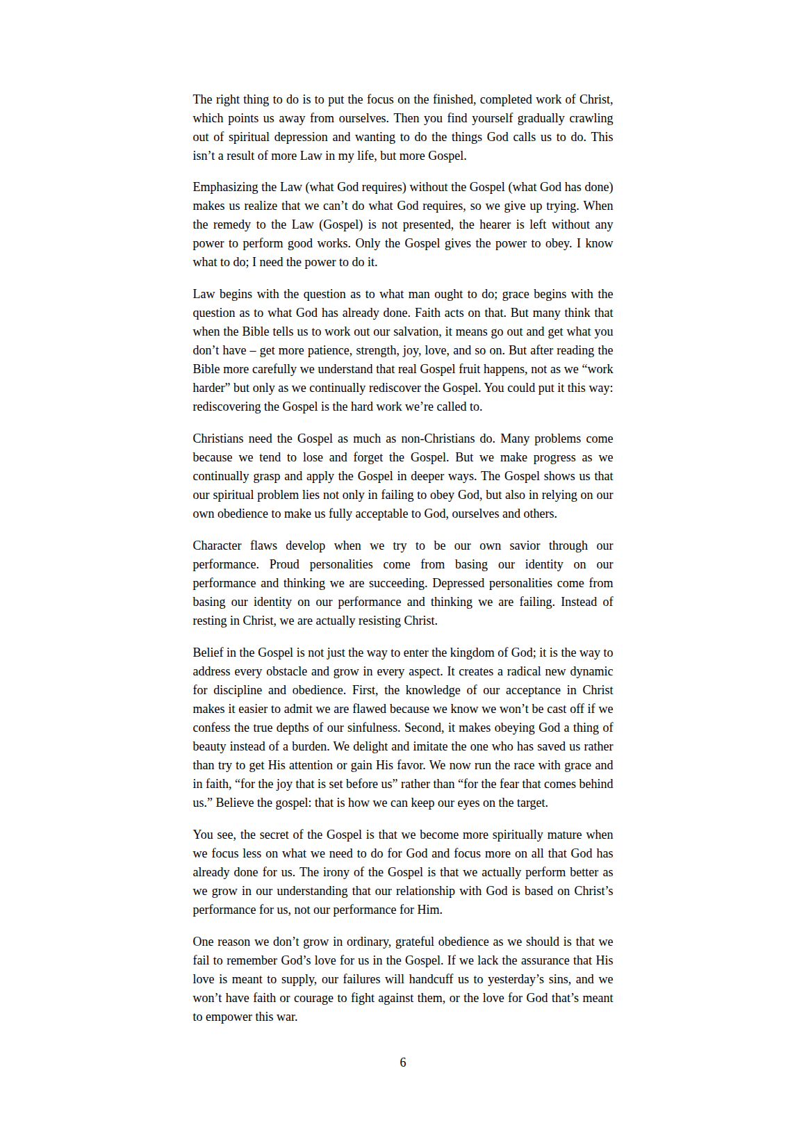The right thing to do is to put the focus on the finished, completed work of Christ, which points us away from ourselves. Then you find yourself gradually crawling out of spiritual depression and wanting to do the things God calls us to do. This isn’t a result of more Law in my life, but more Gospel.
Emphasizing the Law (what God requires) without the Gospel (what God has done) makes us realize that we can’t do what God requires, so we give up trying. When the remedy to the Law (Gospel) is not presented, the hearer is left without any power to perform good works. Only the Gospel gives the power to obey. I know what to do; I need the power to do it.
Law begins with the question as to what man ought to do; grace begins with the question as to what God has already done. Faith acts on that. But many think that when the Bible tells us to work out our salvation, it means go out and get what you don’t have – get more patience, strength, joy, love, and so on. But after reading the Bible more carefully we understand that real Gospel fruit happens, not as we “work harder” but only as we continually rediscover the Gospel. You could put it this way: rediscovering the Gospel is the hard work we’re called to.
Christians need the Gospel as much as non-Christians do. Many problems come because we tend to lose and forget the Gospel. But we make progress as we continually grasp and apply the Gospel in deeper ways. The Gospel shows us that our spiritual problem lies not only in failing to obey God, but also in relying on our own obedience to make us fully acceptable to God, ourselves and others.
Character flaws develop when we try to be our own savior through our performance. Proud personalities come from basing our identity on our performance and thinking we are succeeding. Depressed personalities come from basing our identity on our performance and thinking we are failing. Instead of resting in Christ, we are actually resisting Christ.
Belief in the Gospel is not just the way to enter the kingdom of God; it is the way to address every obstacle and grow in every aspect. It creates a radical new dynamic for discipline and obedience. First, the knowledge of our acceptance in Christ makes it easier to admit we are flawed because we know we won’t be cast off if we confess the true depths of our sinfulness. Second, it makes obeying God a thing of beauty instead of a burden. We delight and imitate the one who has saved us rather than try to get His attention or gain His favor. We now run the race with grace and in faith, “for the joy that is set before us” rather than “for the fear that comes behind us.” Believe the gospel: that is how we can keep our eyes on the target.
You see, the secret of the Gospel is that we become more spiritually mature when we focus less on what we need to do for God and focus more on all that God has already done for us. The irony of the Gospel is that we actually perform better as we grow in our understanding that our relationship with God is based on Christ’s performance for us, not our performance for Him.
One reason we don’t grow in ordinary, grateful obedience as we should is that we fail to remember God’s love for us in the Gospel. If we lack the assurance that His love is meant to supply, our failures will handcuff us to yesterday’s sins, and we won’t have faith or courage to fight against them, or the love for God that’s meant to empower this war.
6